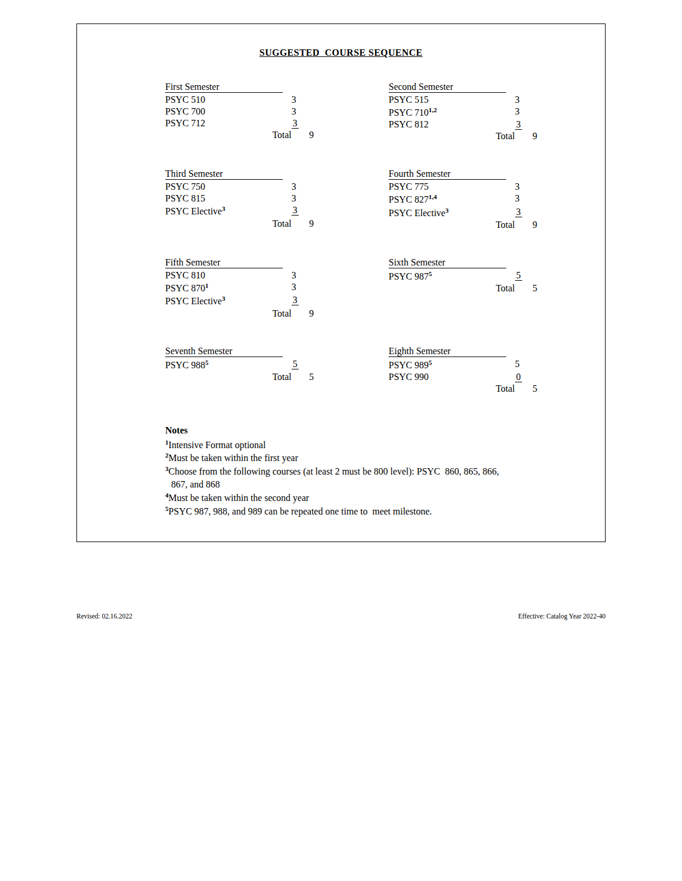SUGGESTED COURSE SEQUENCE
First Semester
| PSYC 510 | 3 |
| PSYC 700 | 3 |
| PSYC 712 | 3 |
| Total | 9 |
Second Semester
| PSYC 515 | 3 |
| PSYC 710 1,2 | 3 |
| PSYC 812 | 3 |
| Total | 9 |
Third Semester
| PSYC 750 | 3 |
| PSYC 815 | 3 |
| PSYC Elective 3 | 3 |
| Total | 9 |
Fourth Semester
| PSYC 775 | 3 |
| PSYC 827 1,4 | 3 |
| PSYC Elective 3 | 3 |
| Total | 9 |
Fifth Semester
| PSYC 810 | 3 |
| PSYC 870 1 | 3 |
| PSYC Elective 3 | 3 |
| Total | 9 |
Sixth Semester
| PSYC 987 5 | 5 |
| Total | 5 |
Seventh Semester
| PSYC 988 5 | 5 |
| Total | 5 |
Eighth Semester
| PSYC 989 5 | 5 |
| PSYC 990 | 0 |
| Total | 5 |
Notes
1Intensive Format optional
2Must be taken within the first year
3Choose from the following courses (at least 2 must be 800 level): PSYC 860, 865, 866,
867, and 868
4Must be taken within the second year
5PSYC 987, 988, and 989 can be repeated one time to meet milestone.
Revised: 02.16.2022 Effective: Catalog Year 2022-40